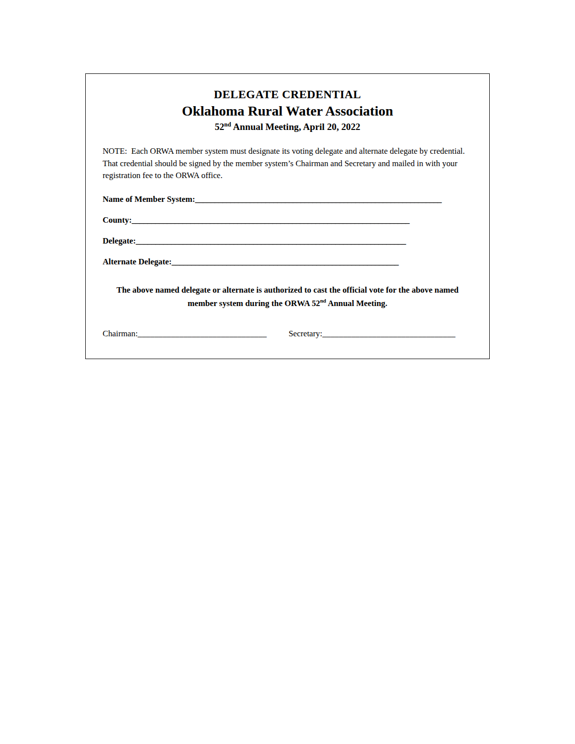DELEGATE CREDENTIAL
Oklahoma Rural Water Association
52nd Annual Meeting, April 20, 2022
NOTE: Each ORWA member system must designate its voting delegate and alternate delegate by credential. That credential should be signed by the member system’s Chairman and Secretary and mailed in with your registration fee to the ORWA office.
Name of Member System:_______________________________________________________________
County:_______________________________________________________________________
Delegate:_____________________________________________________________________
Alternate Delegate:__________________________________________________________
The above named delegate or alternate is authorized to cast the official vote for the above named member system during the ORWA 52nd Annual Meeting.
Chairman:_______________________________ Secretary:________________________________